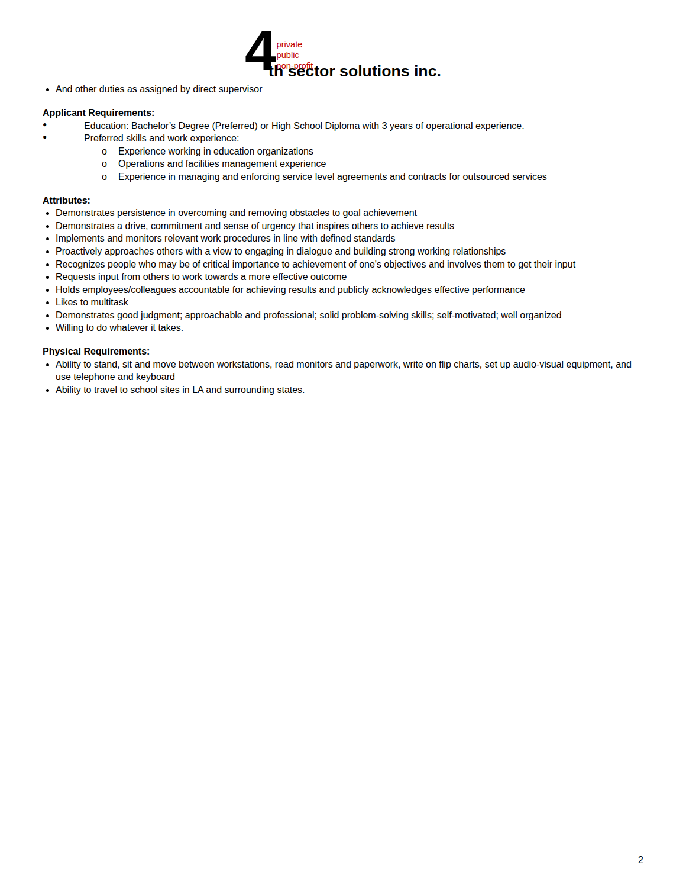4 private
public
non-profit
th sector solutions inc.
And other duties as assigned by direct supervisor
Applicant Requirements:
Education: Bachelor’s Degree (Preferred) or High School Diploma with 3 years of operational experience.
Preferred skills and work experience:
Experience working in education organizations
Operations and facilities management experience
Experience in managing and enforcing service level agreements and contracts for outsourced services
Attributes:
Demonstrates persistence in overcoming and removing obstacles to goal achievement
Demonstrates a drive, commitment and sense of urgency that inspires others to achieve results
Implements and monitors relevant work procedures in line with defined standards
Proactively approaches others with a view to engaging in dialogue and building strong working relationships
Recognizes people who may be of critical importance to achievement of one's objectives and involves them to get their input
Requests input from others to work towards a more effective outcome
Holds employees/colleagues accountable for achieving results and publicly acknowledges effective performance
Likes to multitask
Demonstrates good judgment; approachable and professional; solid problem-solving skills; self-motivated; well organized
Willing to do whatever it takes.
Physical Requirements:
Ability to stand, sit and move between workstations, read monitors and paperwork, write on flip charts, set up audio-visual equipment, and use telephone and keyboard
Ability to travel to school sites in LA and surrounding states.
2